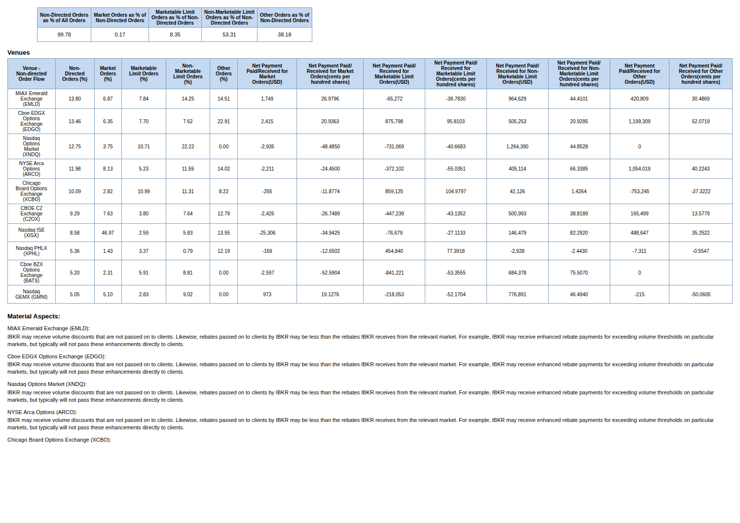| Non-Directed Orders as % of All Orders | Market Orders as % of Non-Directed Orders | Marketable Limit Orders as % of Non- Directed Orders | Non-Marketable Limit Orders as % of Non- Directed Orders | Other Orders as % of Non-Directed Orders |
| --- | --- | --- | --- | --- |
| 99.78 | 0.17 | 8.35 | 53.31 | 38.18 |
Venues
| Venue - Non-directed Order Flow | Non- Directed Orders (%) | Market Orders (%) | Marketable Limit Orders (%) | Non- Marketable Limit Orders (%) | Other Orders (%) | Net Payment Paid/Received for Market Orders(USD) | Net Payment Paid/ Received for Market Orders(cents per hundred shares) | Net Payment Paid/ Received for Marketable Limit Orders(USD) | Net Payment Paid/ Received for Marketable Limit Orders(cents per hundred shares) | Net Payment Paid/ Received for Non- Marketable Limit Orders(USD) | Net Payment Paid/ Received for Non- Marketable Limit Orders(cents per hundred shares) | Net Payment Paid/Received for Other Orders(USD) | Net Payment Paid/ Received for Other Orders(cents per hundred shares) |
| --- | --- | --- | --- | --- | --- | --- | --- | --- | --- | --- | --- | --- | --- |
| MIAX Emerald Exchange (EMLD) | 13.80 | 6.87 | 7.84 | 14.25 | 14.51 | 1,749 | 26.9796 | -65,272 | -36.7830 | 964,629 | 44.4101 | 420,809 | 30.4869 |
| Cboe EDGX Options Exchange (EDGO) | 13.46 | 6.35 | 7.70 | 7.62 | 22.91 | 2,415 | 20.9363 | 875,798 | 95.8103 | 505,253 | 20.9285 | 1,199,309 | 52.0719 |
| Nasdaq Options Market (XNDQ) | 12.75 | 3.75 | 10.71 | 22.22 | 0.00 | -2,935 | -48.4850 | -731,069 | -40.6683 | 1,264,390 | 44.8528 | 0 | |
| NYSE Arca Options (ARCO) | 11.98 | 8.13 | 5.23 | 11.59 | 14.02 | -2,211 | -24.4500 | -372,102 | -55.0351 | 405,114 | 66.3385 | 1,054,019 | 40.2243 |
| Chicago Board Options Exchange (XCBO) | 10.09 | 2.82 | 10.99 | 11.31 | 8.22 | -255 | -11.8774 | 859,125 | 104.9797 | 42,126 | 1.4264 | -753,245 | -37.3222 |
| CBOE C2 Exchange (C2OX) | 9.29 | 7.63 | 3.80 | 7.64 | 12.79 | -2,425 | -26.7489 | -447,239 | -43.1352 | 500,993 | 38.8189 | 165,499 | 13.5779 |
| Nasdaq ISE (XISX) | 8.58 | 46.97 | 2.59 | 5.83 | 13.55 | -25,306 | -34.9425 | -76,679 | -27.1133 | 146,479 | 82.2920 | 488,647 | 35.2522 |
| Nasdaq PHLX (XPHL) | 5.36 | 1.43 | 3.37 | 0.79 | 12.19 | -169 | -12.6502 | 454,840 | 77.3918 | -2,928 | -2.4430 | -7,311 | -0.5547 |
| Cboe BZX Options Exchange (BATS) | 5.20 | 2.31 | 5.91 | 8.81 | 0.00 | -2,597 | -52.5904 | -841,221 | -53.3555 | 684,378 | 75.5070 | 0 | |
| Nasdaq GEMX (GMNI) | 5.05 | 5.10 | 2.83 | 9.02 | 0.00 | 973 | 19.1276 | -218,053 | -52.1704 | 776,891 | 46.4940 | -215 | -50.0605 |
Material Aspects:
MIAX Emerald Exchange (EMLD):
IBKR may receive volume discounts that are not passed on to clients. Likewise, rebates passed on to clients by IBKR may be less than the rebates IBKR receives from the relevant market. For example, IBKR may receive enhanced rebate payments for exceeding volume thresholds on particular markets, but typically will not pass these enhancements directly to clients.
Cboe EDGX Options Exchange (EDGO):
IBKR may receive volume discounts that are not passed on to clients. Likewise, rebates passed on to clients by IBKR may be less than the rebates IBKR receives from the relevant market. For example, IBKR may receive enhanced rebate payments for exceeding volume thresholds on particular markets, but typically will not pass these enhancements directly to clients.
Nasdaq Options Market (XNDQ):
IBKR may receive volume discounts that are not passed on to clients. Likewise, rebates passed on to clients by IBKR may be less than the rebates IBKR receives from the relevant market. For example, IBKR may receive enhanced rebate payments for exceeding volume thresholds on particular markets, but typically will not pass these enhancements directly to clients.
NYSE Arca Options (ARCO):
IBKR may receive volume discounts that are not passed on to clients. Likewise, rebates passed on to clients by IBKR may be less than the rebates IBKR receives from the relevant market. For example, IBKR may receive enhanced rebate payments for exceeding volume thresholds on particular markets, but typically will not pass these enhancements directly to clients.
Chicago Board Options Exchange (XCBO):